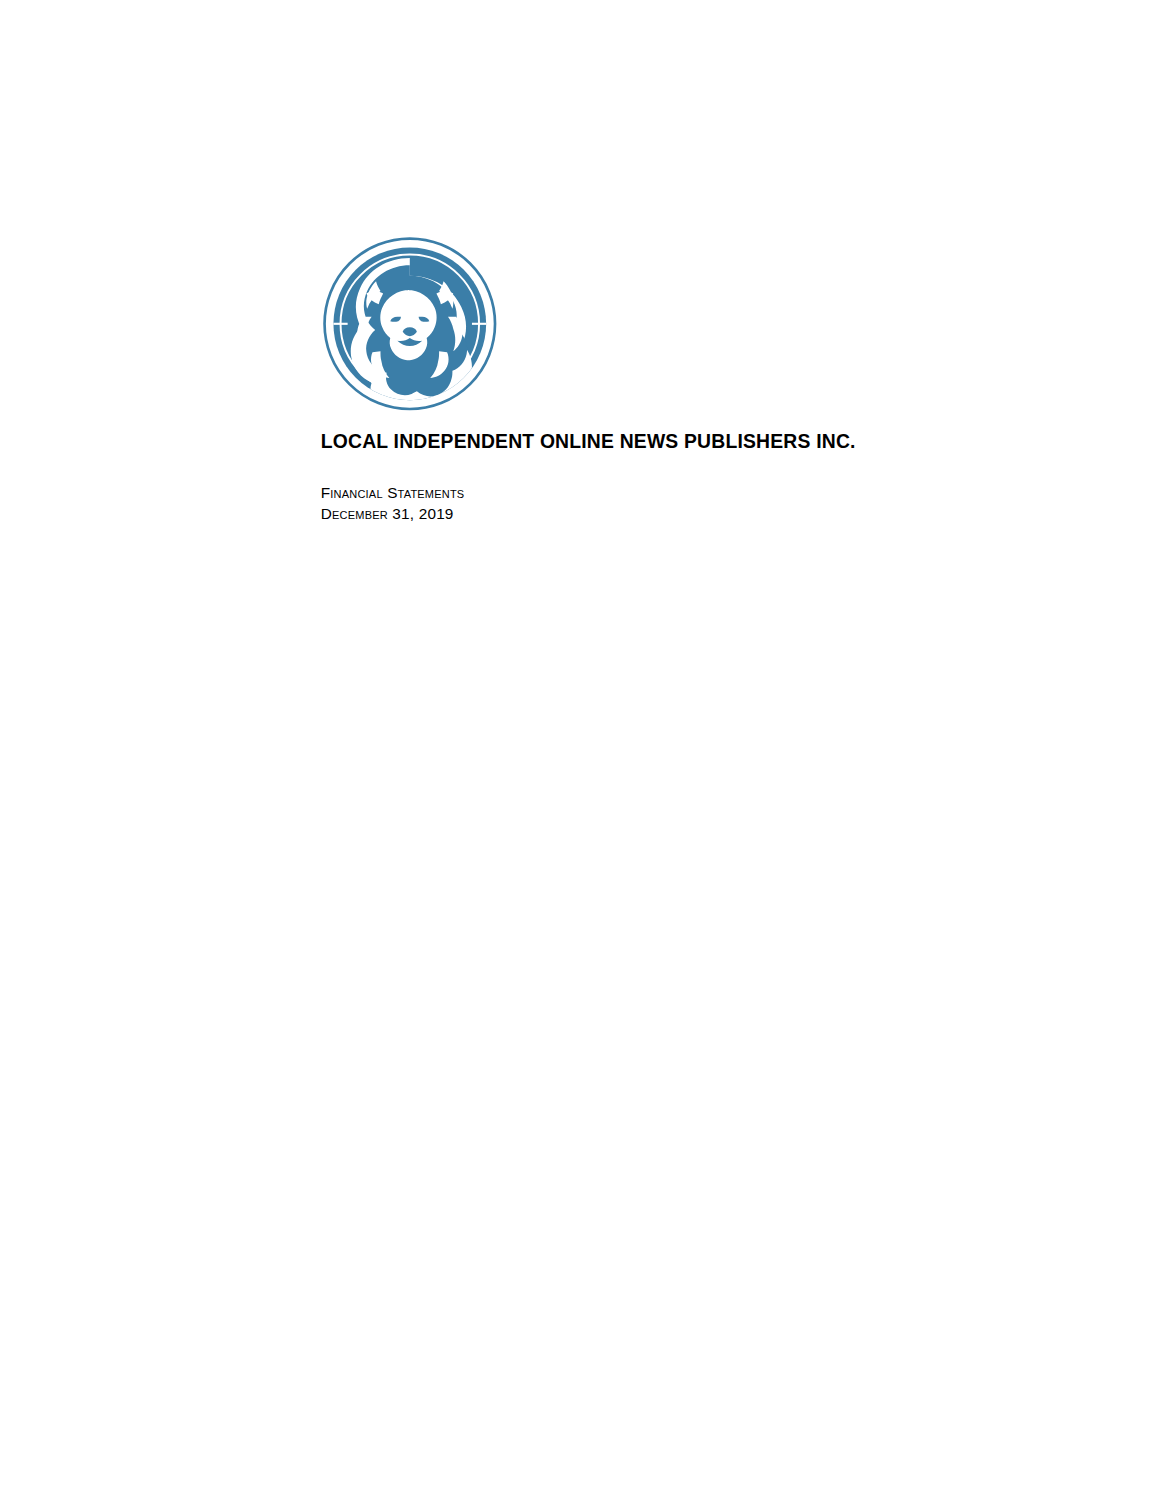LOCAL INDEPENDENT ONLINE NEWS PUBLISHERS INC.
Financial Statements
December 31, 2019